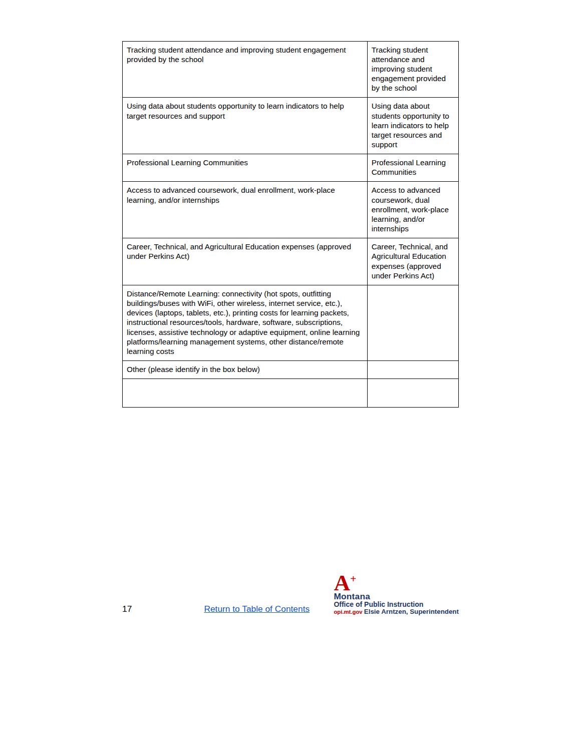| Tracking student attendance and improving student engagement provided by the school | Tracking student attendance and improving student engagement provided by the school |
| Using data about students opportunity to learn indicators to help target resources and support | Using data about students opportunity to learn indicators to help target resources and support |
| Professional Learning Communities | Professional Learning Communities |
| Access to advanced coursework, dual enrollment, work-place learning, and/or internships | Access to advanced coursework, dual enrollment, work-place learning, and/or internships |
| Career, Technical, and Agricultural Education expenses (approved under Perkins Act) | Career, Technical, and Agricultural Education expenses (approved under Perkins Act) |
| Distance/Remote Learning: connectivity (hot spots, outfitting buildings/buses with WiFi, other wireless, internet service, etc.), devices (laptops, tablets, etc.), printing costs for learning packets, instructional resources/tools, hardware, software, subscriptions, licenses, assistive technology or adaptive equipment, online learning platforms/learning management systems, other distance/remote learning costs | |
| Other (please identify in the box below) | |
17
Return to Table of Contents
A+
Montana
Office of Public Instruction
opi.mt.gov Elsie Arntzen, Superintendent